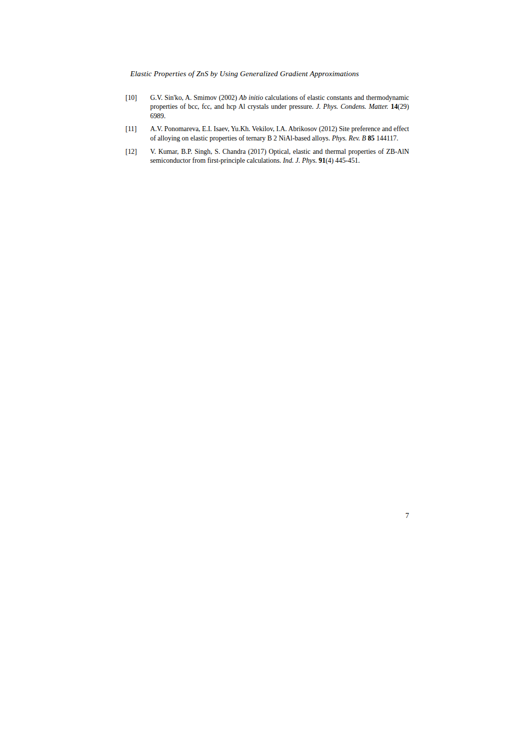Elastic Properties of ZnS by Using Generalized Gradient Approximations
[10] G.V. Sin'ko, A. Smimov (2002) Ab initio calculations of elastic constants and thermodynamic properties of bcc, fcc, and hcp Al crystals under pressure. J. Phys. Condens. Matter. 14(29) 6989.
[11] A.V. Ponomareva, E.I. Isaev, Yu.Kh. Vekilov, I.A. Abrikosov (2012) Site preference and effect of alloying on elastic properties of ternary B 2 NiAl-based alloys. Phys. Rev. B 85 144117.
[12] V. Kumar, B.P. Singh, S. Chandra (2017) Optical, elastic and thermal properties of ZB-AlN semiconductor from first-principle calculations. Ind. J. Phys. 91(4) 445-451.
7